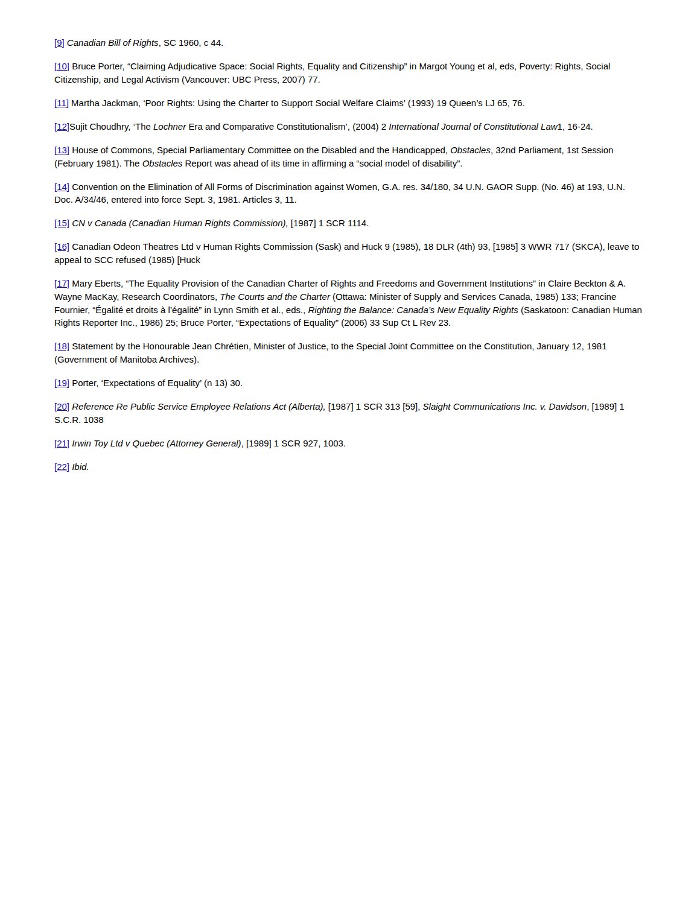[9] Canadian Bill of Rights, SC 1960, c 44.
[10] Bruce Porter, “Claiming Adjudicative Space: Social Rights, Equality and Citizenship” in Margot Young et al, eds, Poverty: Rights, Social Citizenship, and Legal Activism (Vancouver: UBC Press, 2007) 77.
[11] Martha Jackman, ‘Poor Rights: Using the Charter to Support Social Welfare Claims’ (1993) 19 Queen’s LJ 65, 76.
[12] Sujit Choudhry, ‘The Lochner Era and Comparative Constitutionalism’, (2004) 2 International Journal of Constitutional Law1, 16-24.
[13] House of Commons, Special Parliamentary Committee on the Disabled and the Handicapped, Obstacles, 32nd Parliament, 1st Session (February 1981). The Obstacles Report was ahead of its time in affirming a “social model of disability”.
[14] Convention on the Elimination of All Forms of Discrimination against Women, G.A. res. 34/180, 34 U.N. GAOR Supp. (No. 46) at 193, U.N. Doc. A/34/46, entered into force Sept. 3, 1981. Articles 3, 11.
[15] CN v Canada (Canadian Human Rights Commission), [1987] 1 SCR 1114.
[16] Canadian Odeon Theatres Ltd v Human Rights Commission (Sask) and Huck 9 (1985), 18 DLR (4th) 93, [1985] 3 WWR 717 (SKCA), leave to appeal to SCC refused (1985) [Huck
[17] Mary Eberts, “The Equality Provision of the Canadian Charter of Rights and Freedoms and Government Institutions” in Claire Beckton & A. Wayne MacKay, Research Coordinators, The Courts and the Charter (Ottawa: Minister of Supply and Services Canada, 1985) 133; Francine Fournier, “Égalité et droits à l’égalité” in Lynn Smith et al., eds., Righting the Balance: Canada’s New Equality Rights (Saskatoon: Canadian Human Rights Reporter Inc., 1986) 25; Bruce Porter, “Expectations of Equality” (2006) 33 Sup Ct L Rev 23.
[18] Statement by the Honourable Jean Chrétien, Minister of Justice, to the Special Joint Committee on the Constitution, January 12, 1981 (Government of Manitoba Archives).
[19] Porter, ‘Expectations of Equality’ (n 13) 30.
[20] Reference Re Public Service Employee Relations Act (Alberta), [1987] 1 SCR 313 [59], Slaight Communications Inc. v. Davidson, [1989] 1 S.C.R. 1038
[21] Irwin Toy Ltd v Quebec (Attorney General), [1989] 1 SCR 927, 1003.
[22] Ibid.